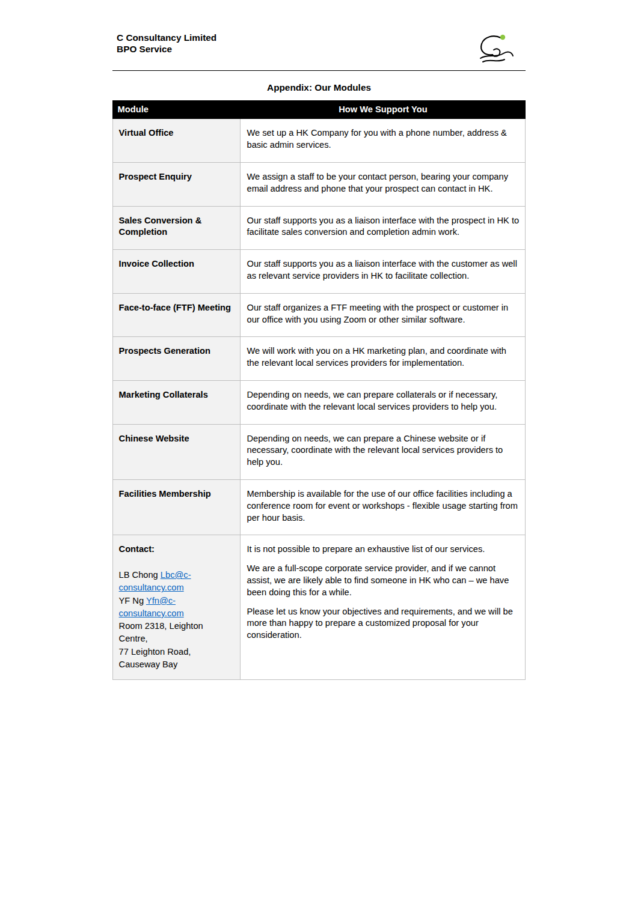C Consultancy Limited
BPO Service
Appendix: Our Modules
| Module | How We Support You |
| --- | --- |
| Virtual Office | We set up a HK Company for you with a phone number, address & basic admin services. |
| Prospect Enquiry | We assign a staff to be your contact person, bearing your company email address and phone that your prospect can contact in HK. |
| Sales Conversion & Completion | Our staff supports you as a liaison interface with the prospect in HK to facilitate sales conversion and completion admin work. |
| Invoice Collection | Our staff supports you as a liaison interface with the customer as well as relevant service providers in HK to facilitate collection. |
| Face-to-face (FTF) Meeting | Our staff organizes a FTF meeting with the prospect or customer in our office with you using Zoom or other similar software. |
| Prospects Generation | We will work with you on a HK marketing plan, and coordinate with the relevant local services providers for implementation. |
| Marketing Collaterals | Depending on needs, we can prepare collaterals or if necessary, coordinate with the relevant local services providers to help you. |
| Chinese Website | Depending on needs, we can prepare a Chinese website or if necessary, coordinate with the relevant local services providers to help you. |
| Facilities Membership | Membership is available for the use of our office facilities including a conference room for event or workshops - flexible usage starting from per hour basis. |
| Contact: LB Chong Lbc@c-consultancy.com YF Ng Yfn@c-consultancy.com Room 2318, Leighton Centre, 77 Leighton Road, Causeway Bay | It is not possible to prepare an exhaustive list of our services. We are a full-scope corporate service provider, and if we cannot assist, we are likely able to find someone in HK who can – we have been doing this for a while. Please let us know your objectives and requirements, and we will be more than happy to prepare a customized proposal for your consideration. |